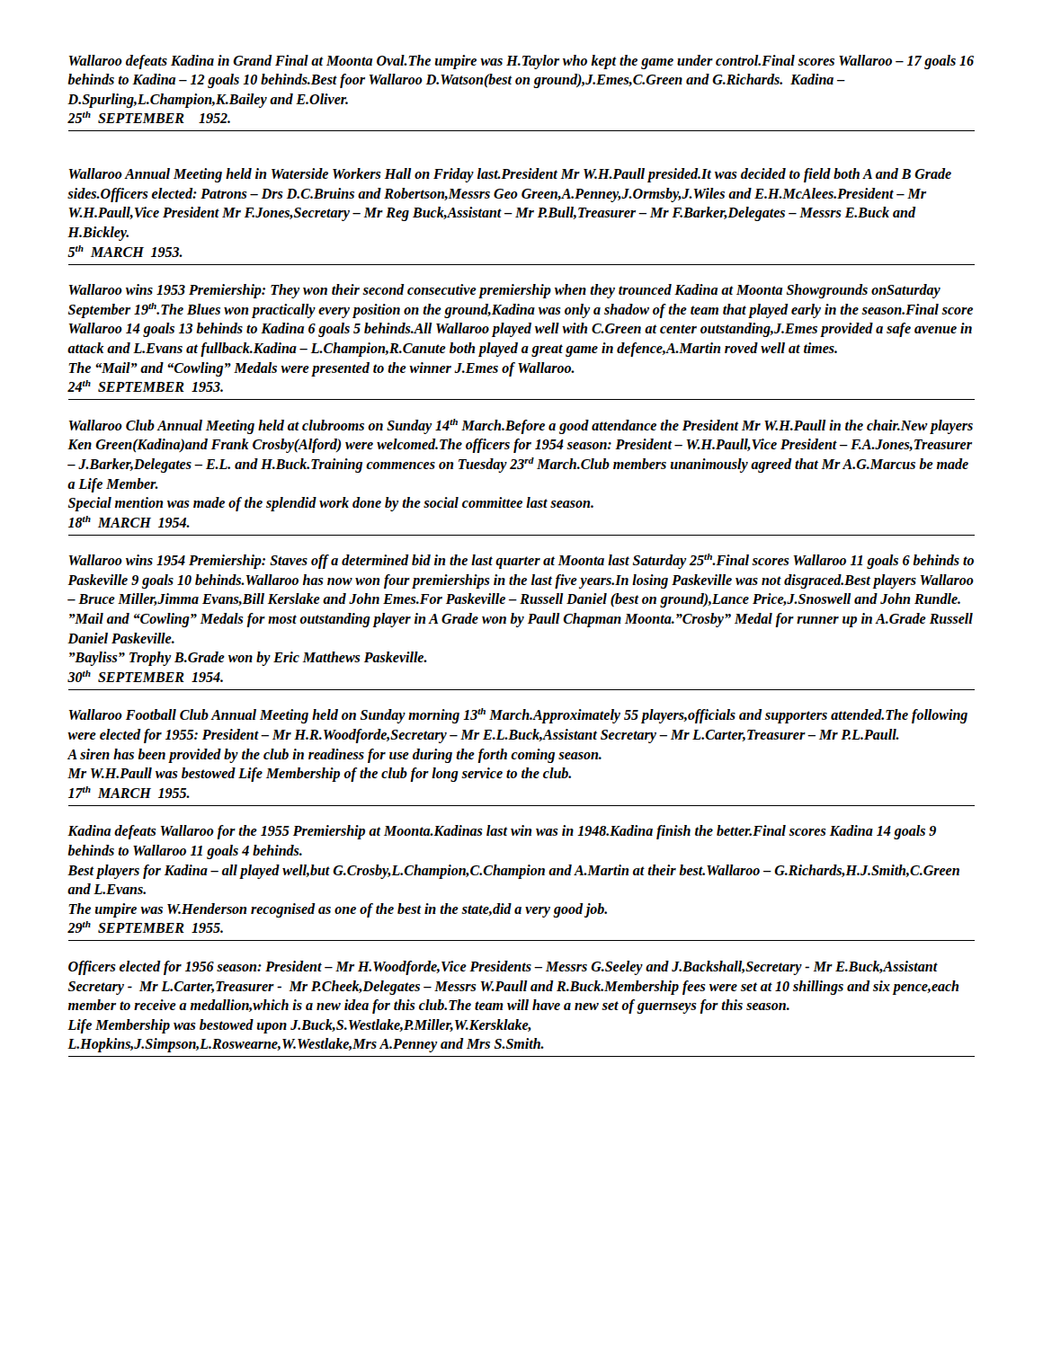Wallaroo defeats Kadina in Grand Final at Moonta Oval.The umpire was H.Taylor who kept the game under control.Final scores Wallaroo – 17 goals 16 behinds to Kadina – 12 goals 10 behinds.Best foor Wallaroo D.Watson(best on ground),J.Emes,C.Green and G.Richards. Kadina – D.Spurling,L.Champion,K.Bailey and E.Oliver.
25th SEPTEMBER 1952.
Wallaroo Annual Meeting held in Waterside Workers Hall on Friday last.President Mr W.H.Paull presided.It was decided to field both A and B Grade sides.Officers elected: Patrons – Drs D.C.Bruins and Robertson,Messrs Geo Green,A.Penney,J.Ormsby,J.Wiles and E.H.McAlees.President – Mr W.H.Paull,Vice President Mr F.Jones,Secretary – Mr Reg Buck,Assistant – Mr P.Bull,Treasurer – Mr F.Barker,Delegates – Messrs E.Buck and H.Bickley.
5th MARCH 1953.
Wallaroo wins 1953 Premiership: They won their second consecutive premiership when they trounced Kadina at Moonta Showgrounds onSaturday September 19th.The Blues won practically every position on the ground,Kadina was only a shadow of the team that played early in the season.Final score Wallaroo 14 goals 13 behinds to Kadina 6 goals 5 behinds.All Wallaroo played well with C.Green at center outstanding,J.Emes provided a safe avenue in attack and L.Evans at fullback.Kadina – L.Champion,R.Canute both played a great game in defence,A.Martin roved well at times.
The “Mail” and “Cowling” Medals were presented to the winner J.Emes of Wallaroo.
24th SEPTEMBER 1953.
Wallaroo Club Annual Meeting held at clubrooms on Sunday 14th March.Before a good attendance the President Mr W.H.Paull in the chair.New players Ken Green(Kadina)and Frank Crosby(Alford) were welcomed.The officers for 1954 season: President – W.H.Paull,Vice President – F.A.Jones,Treasurer – J.Barker,Delegates – E.L. and H.Buck.Training commences on Tuesday 23rd March.Club members unanimously agreed that Mr A.G.Marcus be made a Life Member.
Special mention was made of the splendid work done by the social committee last season.
18th MARCH 1954.
Wallaroo wins 1954 Premiership: Staves off a determined bid in the last quarter at Moonta last Saturday 25th.Final scores Wallaroo 11 goals 6 behinds to Paskeville 9 goals 10 behinds.Wallaroo has now won four premierships in the last five years.In losing Paskeville was not disgraced.Best players Wallaroo – Bruce Miller,Jimma Evans,Bill Kerslake and John Emes.For Paskeville – Russell Daniel (best on ground),Lance Price,J.Snoswell and John Rundle.
”Mail and “Cowling” Medals for most outstanding player in A Grade won by Paull Chapman Moonta.”Crosby” Medal for runner up in A.Grade Russell Daniel Paskeville.
”Bayliss” Trophy B.Grade won by Eric Matthews Paskeville.
30th SEPTEMBER 1954.
Wallaroo Football Club Annual Meeting held on Sunday morning 13th March.Approximately 55 players,officials and supporters attended.The following were elected for 1955: President – Mr H.R.Woodforde,Secretary – Mr E.L.Buck,Assistant Secretary – Mr L.Carter,Treasurer – Mr P.L.Paull.
A siren has been provided by the club in readiness for use during the forth coming season.
Mr W.H.Paull was bestowed Life Membership of the club for long service to the club.
17th MARCH 1955.
Kadina defeats Wallaroo for the 1955 Premiership at Moonta.Kadinas last win was in 1948.Kadina finish the better.Final scores Kadina 14 goals 9 behinds to Wallaroo 11 goals 4 behinds.
Best players for Kadina – all played well,but G.Crosby,L.Champion,C.Champion and A.Martin at their best.Wallaroo – G.Richards,H.J.Smith,C.Green and L.Evans.
The umpire was W.Henderson recognised as one of the best in the state,did a very good job.
29th SEPTEMBER 1955.
Officers elected for 1956 season: President – Mr H.Woodforde,Vice Presidents – Messrs G.Seeley and J.Backshall,Secretary - Mr E.Buck,Assistant Secretary - Mr L.Carter,Treasurer - Mr P.Cheek,Delegates – Messrs W.Paull and R.Buck.Membership fees were set at 10 shillings and six pence,each member to receive a medallion,which is a new idea for this club.The team will have a new set of guernseys for this season.
Life Membership was bestowed upon J.Buck,S.Westlake,P.Miller,W.Kersklake,
L.Hopkins,J.Simpson,L.Roswearne,W.Westlake,Mrs A.Penney and Mrs S.Smith.